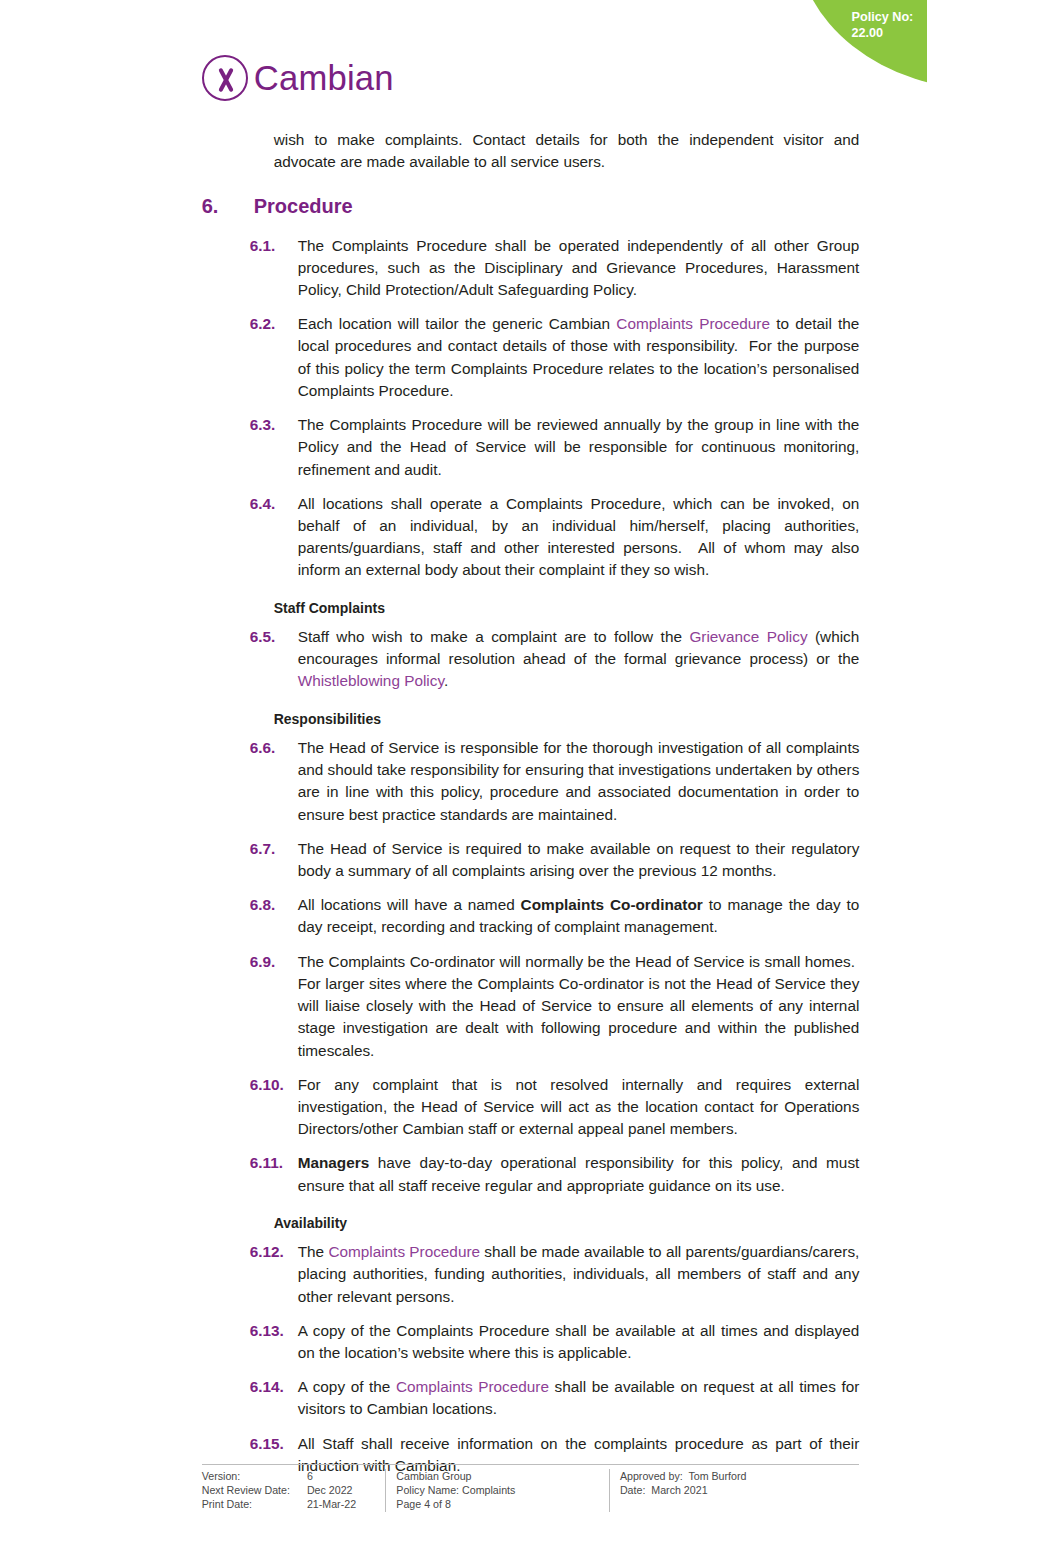Policy No:
22.00
Cambian
wish to make complaints. Contact details for both the independent visitor and advocate are made available to all service users.
6. Procedure
6.1. The Complaints Procedure shall be operated independently of all other Group procedures, such as the Disciplinary and Grievance Procedures, Harassment Policy, Child Protection/Adult Safeguarding Policy.
6.2. Each location will tailor the generic Cambian Complaints Procedure to detail the local procedures and contact details of those with responsibility. For the purpose of this policy the term Complaints Procedure relates to the location’s personalised Complaints Procedure.
6.3. The Complaints Procedure will be reviewed annually by the group in line with the Policy and the Head of Service will be responsible for continuous monitoring, refinement and audit.
6.4. All locations shall operate a Complaints Procedure, which can be invoked, on behalf of an individual, by an individual him/herself, placing authorities, parents/guardians, staff and other interested persons. All of whom may also inform an external body about their complaint if they so wish.
Staff Complaints
6.5. Staff who wish to make a complaint are to follow the Grievance Policy (which encourages informal resolution ahead of the formal grievance process) or the Whistleblowing Policy.
Responsibilities
6.6. The Head of Service is responsible for the thorough investigation of all complaints and should take responsibility for ensuring that investigations undertaken by others are in line with this policy, procedure and associated documentation in order to ensure best practice standards are maintained.
6.7. The Head of Service is required to make available on request to their regulatory body a summary of all complaints arising over the previous 12 months.
6.8. All locations will have a named Complaints Co-ordinator to manage the day to day receipt, recording and tracking of complaint management.
6.9. The Complaints Co-ordinator will normally be the Head of Service is small homes. For larger sites where the Complaints Co-ordinator is not the Head of Service they will liaise closely with the Head of Service to ensure all elements of any internal stage investigation are dealt with following procedure and within the published timescales.
6.10. For any complaint that is not resolved internally and requires external investigation, the Head of Service will act as the location contact for Operations Directors/other Cambian staff or external appeal panel members.
6.11. Managers have day-to-day operational responsibility for this policy, and must ensure that all staff receive regular and appropriate guidance on its use.
Availability
6.12. The Complaints Procedure shall be made available to all parents/guardians/carers, placing authorities, funding authorities, individuals, all members of staff and any other relevant persons.
6.13. A copy of the Complaints Procedure shall be available at all times and displayed on the location’s website where this is applicable.
6.14. A copy of the Complaints Procedure shall be available on request at all times for visitors to Cambian locations.
6.15. All Staff shall receive information on the complaints procedure as part of their induction with Cambian.
| Version: Next Review Date: Print Date: | 6 Dec 2022 21-Mar-22 | Cambian Group Policy Name: Complaints Page 4 of 8 | Approved by: Tom Burford Date: March 2021 |